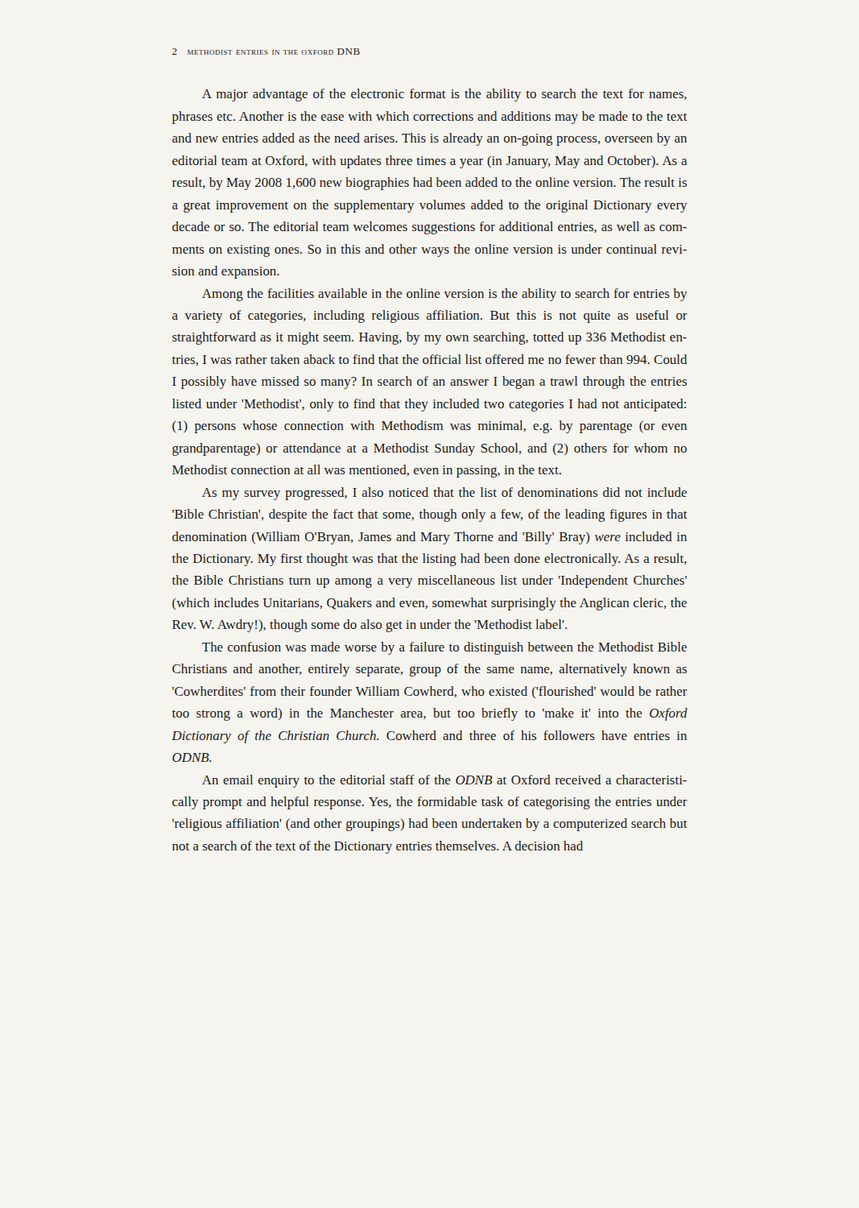2 Methodist Entries in the Oxford DNB
A major advantage of the electronic format is the ability to search the text for names, phrases etc. Another is the ease with which corrections and additions may be made to the text and new entries added as the need arises. This is already an on-going process, overseen by an editorial team at Oxford, with updates three times a year (in January, May and October). As a result, by May 2008 1,600 new biographies had been added to the online version. The result is a great improvement on the supplementary volumes added to the original Dictionary every decade or so. The editorial team welcomes suggestions for additional entries, as well as comments on existing ones. So in this and other ways the online version is under continual revision and expansion.
Among the facilities available in the online version is the ability to search for entries by a variety of categories, including religious affiliation. But this is not quite as useful or straightforward as it might seem. Having, by my own searching, totted up 336 Methodist entries, I was rather taken aback to find that the official list offered me no fewer than 994. Could I possibly have missed so many? In search of an answer I began a trawl through the entries listed under 'Methodist', only to find that they included two categories I had not anticipated: (1) persons whose connection with Methodism was minimal, e.g. by parentage (or even grandparentage) or attendance at a Methodist Sunday School, and (2) others for whom no Methodist connection at all was mentioned, even in passing, in the text.
As my survey progressed, I also noticed that the list of denominations did not include 'Bible Christian', despite the fact that some, though only a few, of the leading figures in that denomination (William O'Bryan, James and Mary Thorne and 'Billy' Bray) were included in the Dictionary. My first thought was that the listing had been done electronically. As a result, the Bible Christians turn up among a very miscellaneous list under 'Independent Churches' (which includes Unitarians, Quakers and even, somewhat surprisingly the Anglican cleric, the Rev. W. Awdry!), though some do also get in under the 'Methodist label'.
The confusion was made worse by a failure to distinguish between the Methodist Bible Christians and another, entirely separate, group of the same name, alternatively known as 'Cowherdites' from their founder William Cowherd, who existed ('flourished' would be rather too strong a word) in the Manchester area, but too briefly to 'make it' into the Oxford Dictionary of the Christian Church. Cowherd and three of his followers have entries in ODNB.
An email enquiry to the editorial staff of the ODNB at Oxford received a characteristically prompt and helpful response. Yes, the formidable task of categorising the entries under 'religious affiliation' (and other groupings) had been undertaken by a computerized search but not a search of the text of the Dictionary entries themselves. A decision had